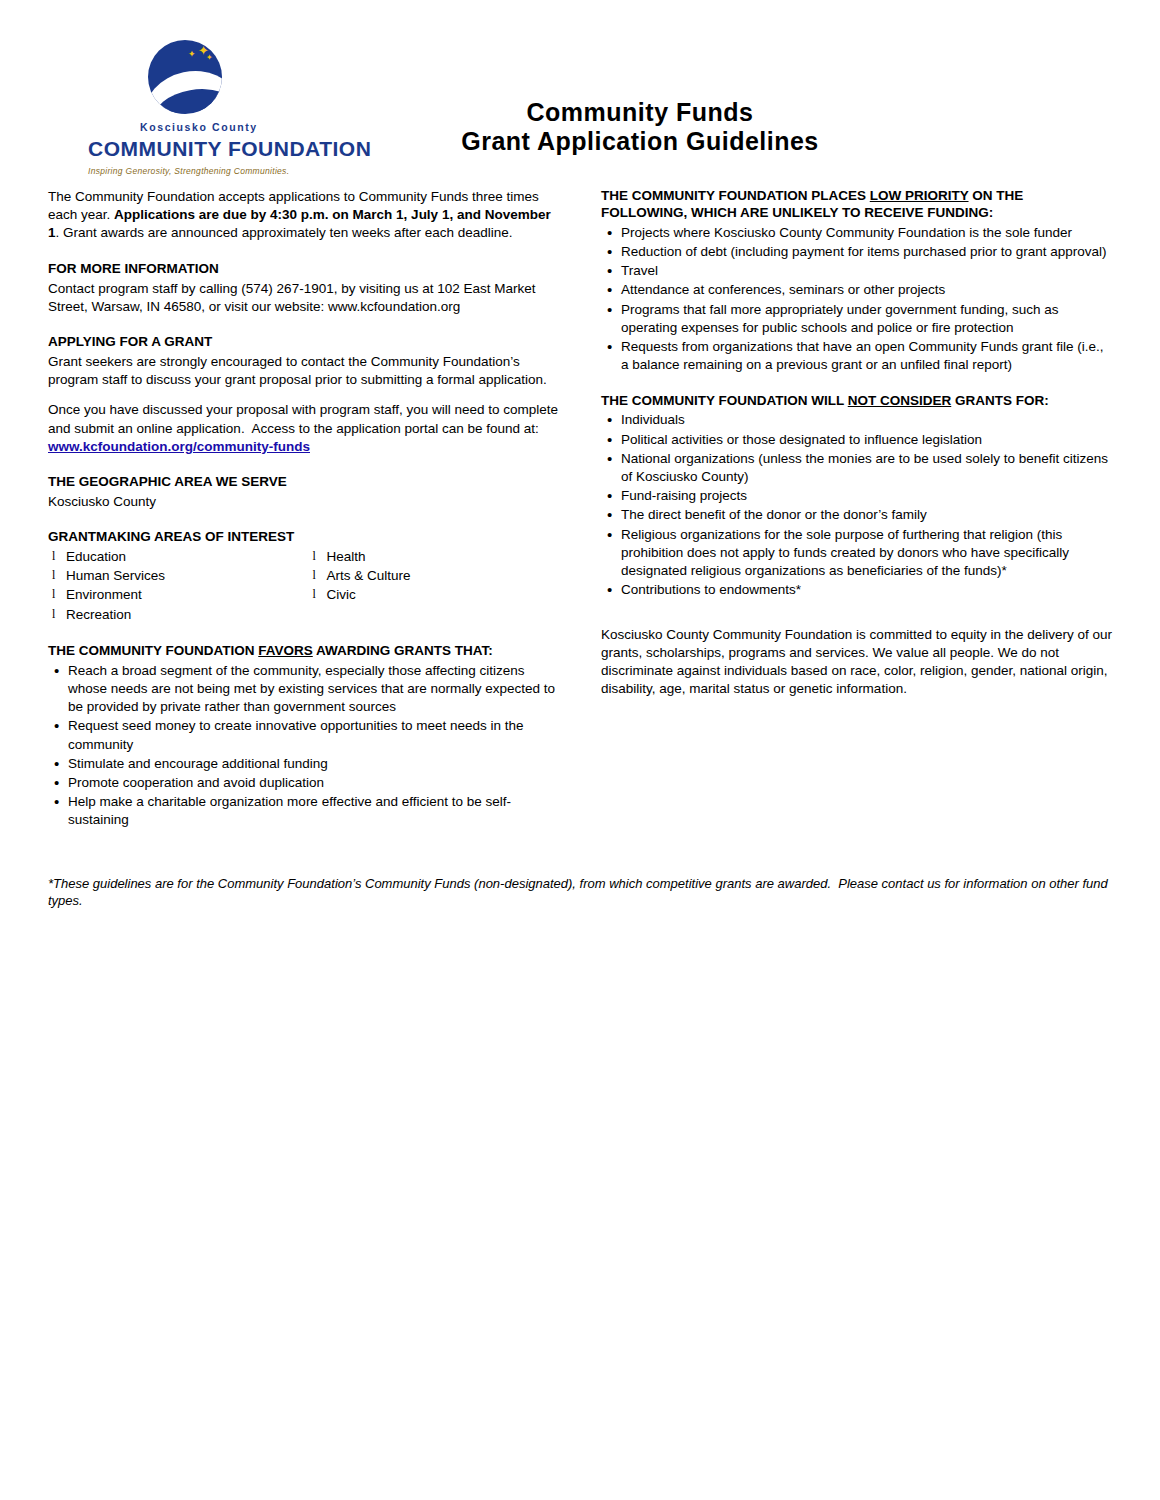✦ ✦ ✦
Kosciusko County
COMMUNITY FOUNDATION
Inspiring Generosity, Strengthening Communities.
Community Funds
Grant Application Guidelines
The Community Foundation accepts applications to Community Funds three times each year. Applications are due by 4:30 p.m. on March 1, July 1, and November 1. Grant awards are announced approximately ten weeks after each deadline.
For More Information
Contact program staff by calling (574) 267-1901, by visiting us at 102 East Market Street, Warsaw, IN 46580, or visit our website: www.kcfoundation.org
Applying for a Grant
Grant seekers are strongly encouraged to contact the Community Foundation’s program staff to discuss your grant proposal prior to submitting a formal application.
Once you have discussed your proposal with program staff, you will need to complete and submit an online application. Access to the application portal can be found at:
www.kcfoundation.org/community-funds
The Geographic Area We Serve
Kosciusko County
Grantmaking Areas of Interest
Education
Human Services
Environment
Recreation
Health
Arts & Culture
Civic
The Community Foundation Favors Awarding Grants That:
Reach a broad segment of the community, especially those affecting citizens whose needs are not being met by existing services that are normally expected to be provided by private rather than government sources
Request seed money to create innovative opportunities to meet needs in the community
Stimulate and encourage additional funding
Promote cooperation and avoid duplication
Help make a charitable organization more effective and efficient to be self-sustaining
The Community Foundation Places Low Priority on the Following, Which Are Unlikely to Receive Funding:
Projects where Kosciusko County Community Foundation is the sole funder
Reduction of debt (including payment for items purchased prior to grant approval)
Travel
Attendance at conferences, seminars or other projects
Programs that fall more appropriately under government funding, such as operating expenses for public schools and police or fire protection
Requests from organizations that have an open Community Funds grant file (i.e., a balance remaining on a previous grant or an unfiled final report)
The Community Foundation Will Not Consider Grants For:
Individuals
Political activities or those designated to influence legislation
National organizations (unless the monies are to be used solely to benefit citizens of Kosciusko County)
Fund-raising projects
The direct benefit of the donor or the donor’s family
Religious organizations for the sole purpose of furthering that religion (this prohibition does not apply to funds created by donors who have specifically designated religious organizations as beneficiaries of the funds)*
Contributions to endowments*
Kosciusko County Community Foundation is committed to equity in the delivery of our grants, scholarships, programs and services. We value all people. We do not discriminate against individuals based on race, color, religion, gender, national origin, disability, age, marital status or genetic information.
*These guidelines are for the Community Foundation’s Community Funds (non-designated), from which competitive grants are awarded. Please contact us for information on other fund types.